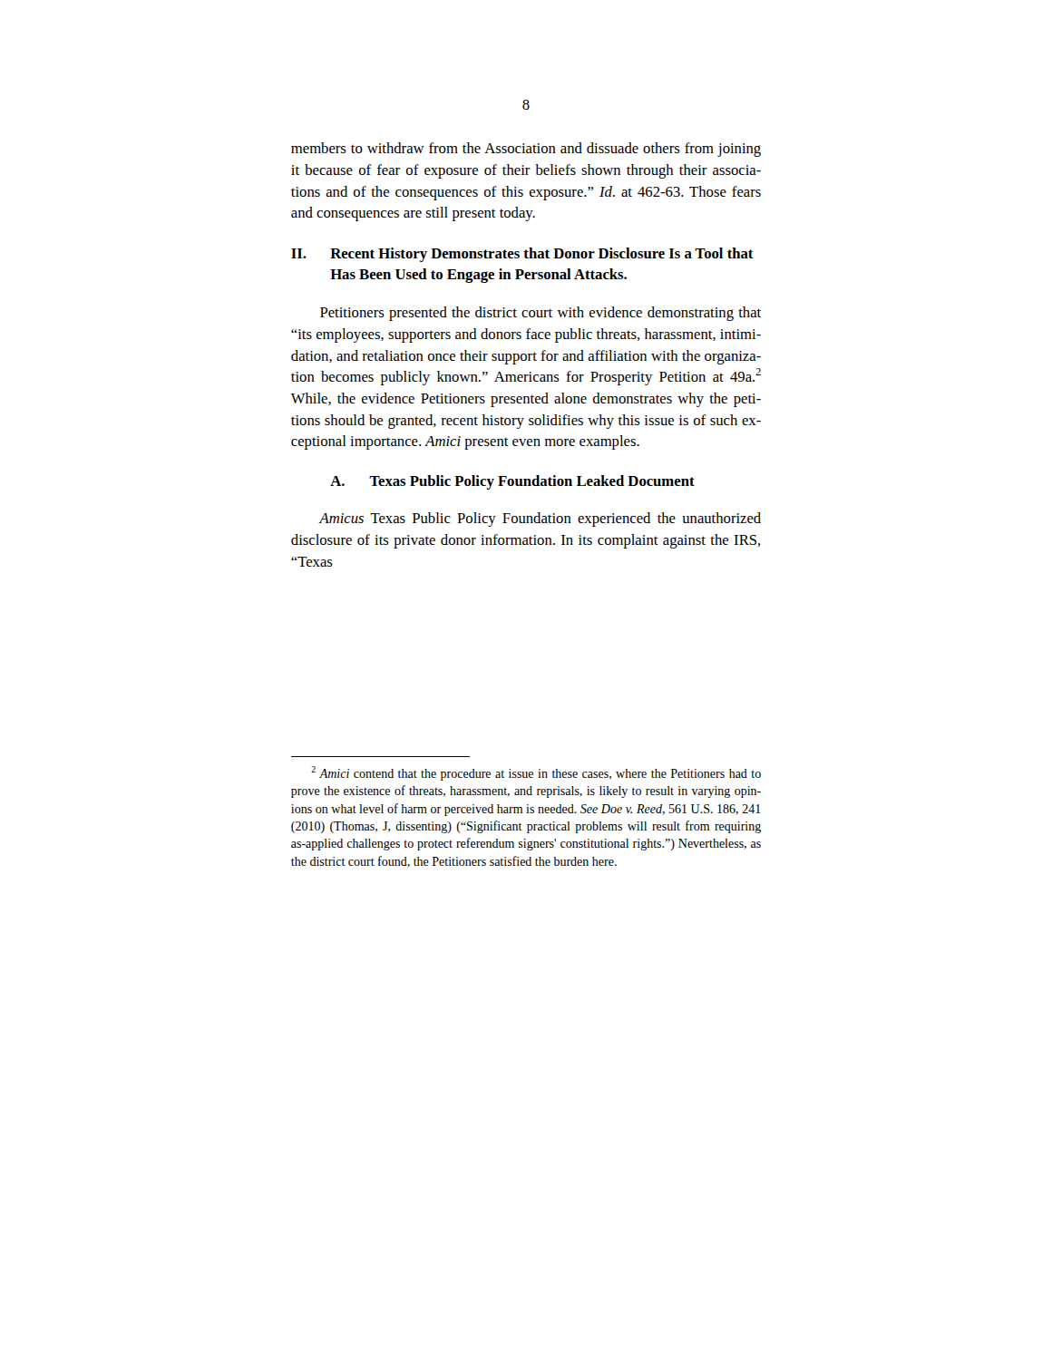8
members to withdraw from the Association and dissuade others from joining it because of fear of exposure of their beliefs shown through their associations and of the consequences of this exposure.” Id. at 462-63. Those fears and consequences are still present today.
II.
Recent History Demonstrates that Donor Disclosure Is a Tool that Has Been Used to Engage in Personal Attacks.
Petitioners presented the district court with evidence demonstrating that “its employees, supporters and donors face public threats, harassment, intimidation, and retaliation once their support for and affiliation with the organization becomes publicly known.” Americans for Prosperity Petition at 49a.2 While, the evidence Petitioners presented alone demonstrates why the petitions should be granted, recent history solidifies why this issue is of such exceptional importance. Amici present even more examples.
A.
Texas Public Policy Foundation Leaked Document
Amicus Texas Public Policy Foundation experienced the unauthorized disclosure of its private donor information. In its complaint against the IRS, “Texas
2 Amici contend that the procedure at issue in these cases, where the Petitioners had to prove the existence of threats, harassment, and reprisals, is likely to result in varying opinions on what level of harm or perceived harm is needed. See Doe v. Reed, 561 U.S. 186, 241 (2010) (Thomas, J, dissenting) (“Significant practical problems will result from requiring as-applied challenges to protect referendum signers' constitutional rights.”) Nevertheless, as the district court found, the Petitioners satisfied the burden here.